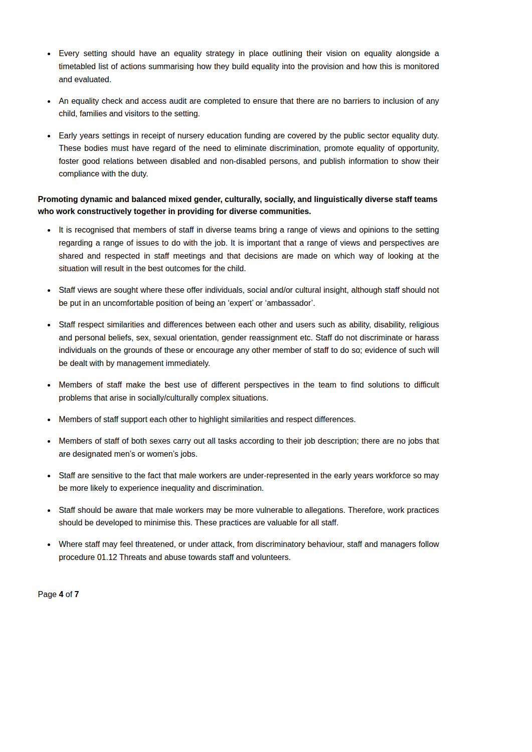Every setting should have an equality strategy in place outlining their vision on equality alongside a timetabled list of actions summarising how they build equality into the provision and how this is monitored and evaluated.
An equality check and access audit are completed to ensure that there are no barriers to inclusion of any child, families and visitors to the setting.
Early years settings in receipt of nursery education funding are covered by the public sector equality duty. These bodies must have regard of the need to eliminate discrimination, promote equality of opportunity, foster good relations between disabled and non-disabled persons, and publish information to show their compliance with the duty.
Promoting dynamic and balanced mixed gender, culturally, socially, and linguistically diverse staff teams who work constructively together in providing for diverse communities.
It is recognised that members of staff in diverse teams bring a range of views and opinions to the setting regarding a range of issues to do with the job. It is important that a range of views and perspectives are shared and respected in staff meetings and that decisions are made on which way of looking at the situation will result in the best outcomes for the child.
Staff views are sought where these offer individuals, social and/or cultural insight, although staff should not be put in an uncomfortable position of being an ‘expert’ or ‘ambassador’.
Staff respect similarities and differences between each other and users such as ability, disability, religious and personal beliefs, sex, sexual orientation, gender reassignment etc. Staff do not discriminate or harass individuals on the grounds of these or encourage any other member of staff to do so; evidence of such will be dealt with by management immediately.
Members of staff make the best use of different perspectives in the team to find solutions to difficult problems that arise in socially/culturally complex situations.
Members of staff support each other to highlight similarities and respect differences.
Members of staff of both sexes carry out all tasks according to their job description; there are no jobs that are designated men’s or women’s jobs.
Staff are sensitive to the fact that male workers are under-represented in the early years workforce so may be more likely to experience inequality and discrimination.
Staff should be aware that male workers may be more vulnerable to allegations. Therefore, work practices should be developed to minimise this. These practices are valuable for all staff.
Where staff may feel threatened, or under attack, from discriminatory behaviour, staff and managers follow procedure 01.12 Threats and abuse towards staff and volunteers.
Page 4 of 7